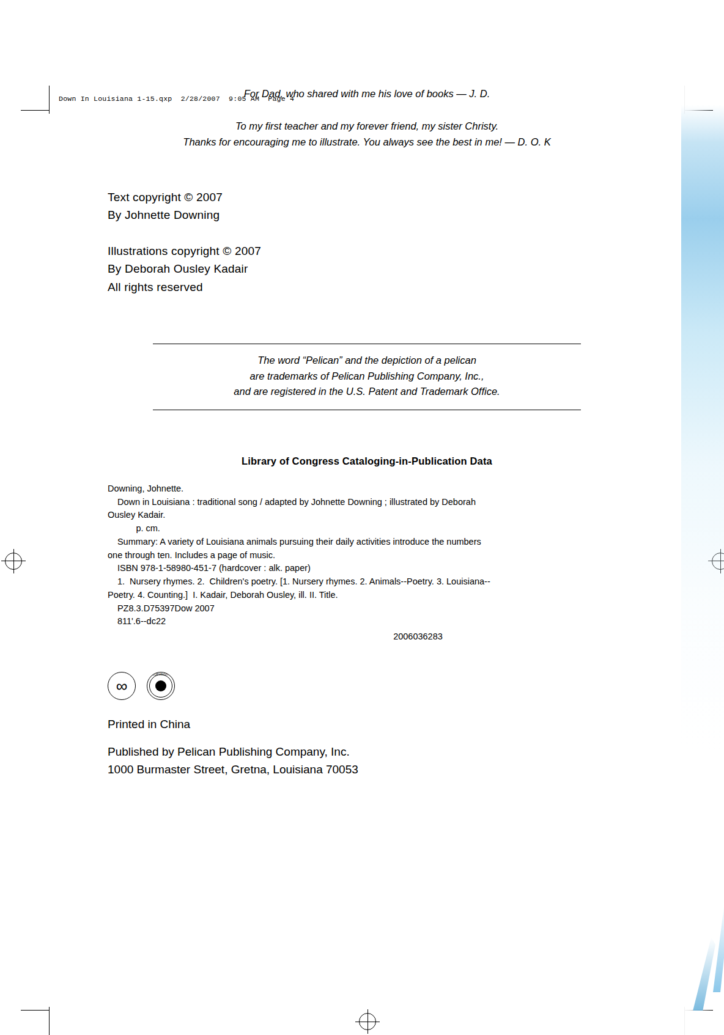Down In Louisiana 1-15.qxp 2/28/2007 9:05 AM Page 4
For Dad, who shared with me his love of books — J. D.
To my first teacher and my forever friend, my sister Christy.
Thanks for encouraging me to illustrate. You always see the best in me! — D. O. K
Text copyright © 2007
By Johnette Downing
Illustrations copyright © 2007
By Deborah Ousley Kadair
All rights reserved
The word “Pelican” and the depiction of a pelican
are trademarks of Pelican Publishing Company, Inc.,
and are registered in the U.S. Patent and Trademark Office.
Library of Congress Cataloging-in-Publication Data
Downing, Johnette.
Down in Louisiana : traditional song / adapted by Johnette Downing ; illustrated by Deborah
Ousley Kadair.
p. cm.
Summary: A variety of Louisiana animals pursuing their daily activities introduce the numbers
one through ten. Includes a page of music.
ISBN 978-1-58980-451-7 (hardcover : alk. paper)
1. Nursery rhymes. 2. Children's poetry. [1. Nursery rhymes. 2. Animals--Poetry. 3. Louisiana--
Poetry. 4. Counting.] I. Kadair, Deborah Ousley, ill. II. Title.
PZ8.3.D75397Dow 2007
811'.6--dc22
2006036283
∞
COPYRIGHT
Printed in China
Published by Pelican Publishing Company, Inc.
1000 Burmaster Street, Gretna, Louisiana 70053